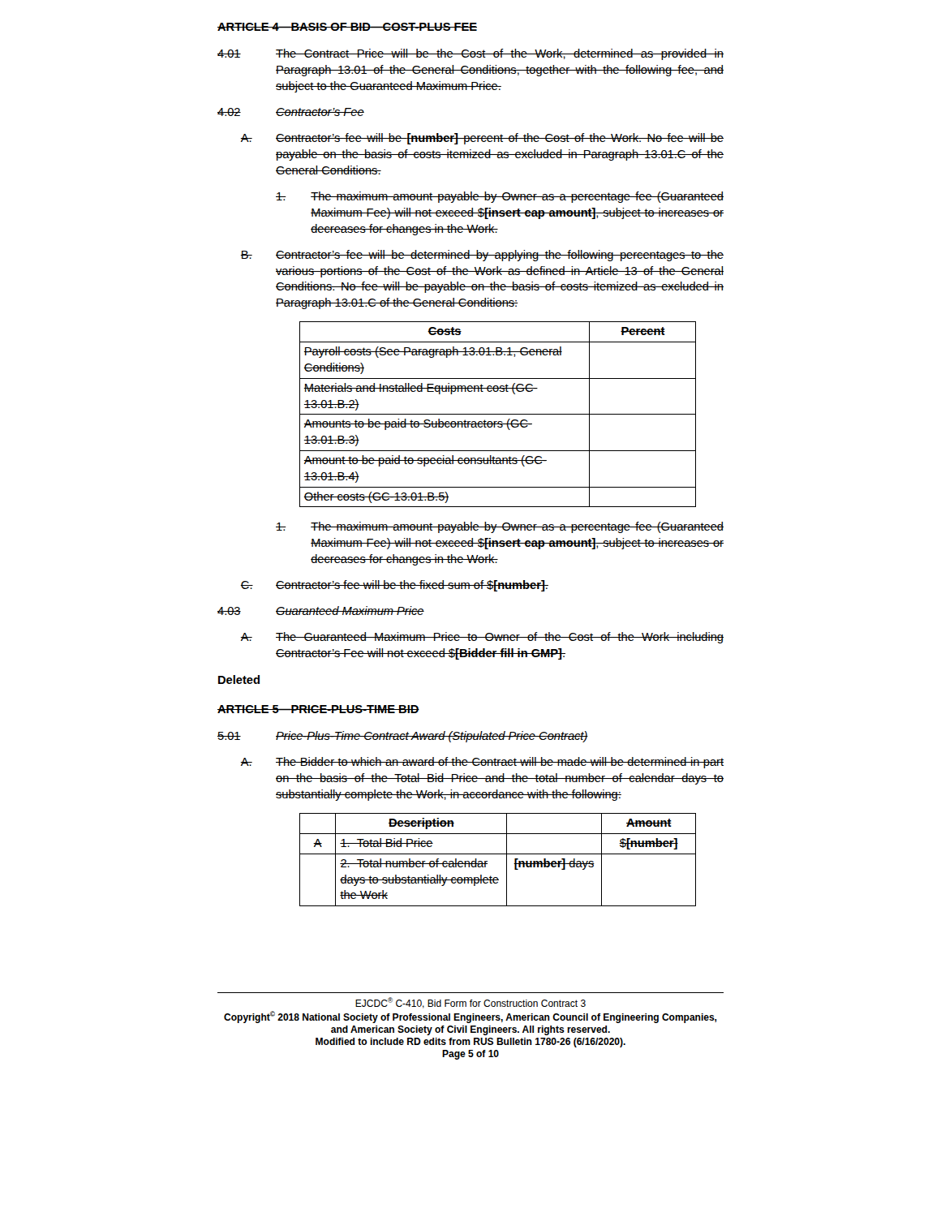ARTICLE 4—BASIS OF BID—COST-PLUS FEE
4.01
The Contract Price will be the Cost of the Work, determined as provided in Paragraph 13.01 of the General Conditions, together with the following fee, and subject to the Guaranteed Maximum Price.
4.02
Contractor’s Fee
A.
Contractor’s fee will be [number] percent of the Cost of the Work. No fee will be payable on the basis of costs itemized as excluded in Paragraph 13.01.C of the General Conditions.
1.
The maximum amount payable by Owner as a percentage fee (Guaranteed Maximum Fee) will not exceed $[insert cap amount], subject to increases or decreases for changes in the Work.
B.
Contractor’s fee will be determined by applying the following percentages to the various portions of the Cost of the Work as defined in Article 13 of the General Conditions. No fee will be payable on the basis of costs itemized as excluded in Paragraph 13.01.C of the General Conditions:
| Costs | Percent |
| --- | --- |
| Payroll costs (See Paragraph 13.01.B.1, General Conditions) | |
| Materials and Installed Equipment cost (GC-13.01.B.2) | |
| Amounts to be paid to Subcontractors (GC-13.01.B.3) | |
| Amount to be paid to special consultants (GC-13.01.B.4) | |
| Other costs (GC-13.01.B.5) | |
1.
The maximum amount payable by Owner as a percentage fee (Guaranteed Maximum Fee) will not exceed $[insert cap amount], subject to increases or decreases for changes in the Work.
C.
Contractor’s fee will be the fixed sum of $[number].
4.03
Guaranteed Maximum Price
A.
The Guaranteed Maximum Price to Owner of the Cost of the Work including Contractor’s Fee will not exceed $[Bidder fill in GMP].
Deleted
ARTICLE 5—PRICE-PLUS-TIME BID
5.01
Price-Plus-Time Contract Award (Stipulated Price Contract)
A.
The Bidder to which an award of the Contract will be made will be determined in part on the basis of the Total Bid Price and the total number of calendar days to substantially complete the Work, in accordance with the following:
| | Description | | Amount |
| --- | --- | --- | --- |
| A | 1. Total Bid Price | | $ [number] |
| | 2. Total number of calendar days to substantially complete the Work | [number] days | |
EJCDC® C-410, Bid Form for Construction Contract 3
Copyright© 2018 National Society of Professional Engineers, American Council of Engineering Companies,
and American Society of Civil Engineers. All rights reserved.
Modified to include RD edits from RUS Bulletin 1780-26 (6/16/2020).
Page 5 of 10